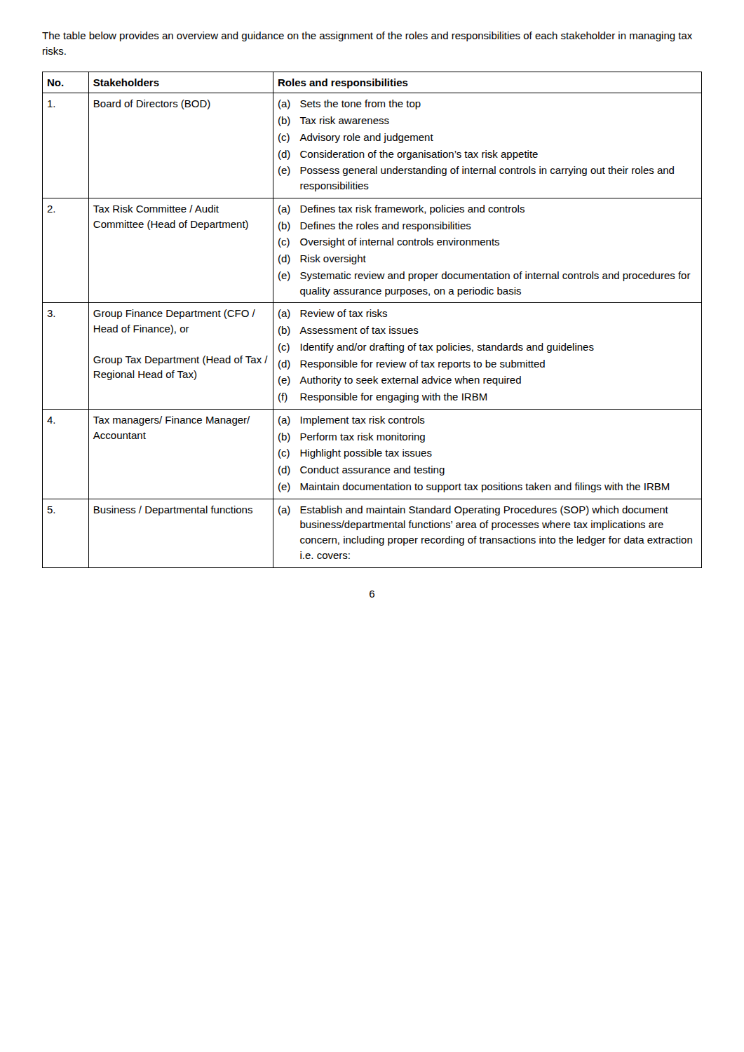The table below provides an overview and guidance on the assignment of the roles and responsibilities of each stakeholder in managing tax risks.
| No. | Stakeholders | Roles and responsibilities |
| --- | --- | --- |
| 1. | Board of Directors (BOD) | (a) Sets the tone from the top (b) Tax risk awareness (c) Advisory role and judgement (d) Consideration of the organisation’s tax risk appetite (e) Possess general understanding of internal controls in carrying out their roles and responsibilities |
| 2. | Tax Risk Committee / Audit Committee (Head of Department) | (a) Defines tax risk framework, policies and controls (b) Defines the roles and responsibilities (c) Oversight of internal controls environments (d) Risk oversight (e) Systematic review and proper documentation of internal controls and procedures for quality assurance purposes, on a periodic basis |
| 3. | Group Finance Department (CFO / Head of Finance), or Group Tax Department (Head of Tax / Regional Head of Tax) | (a) Review of tax risks (b) Assessment of tax issues (c) Identify and/or drafting of tax policies, standards and guidelines (d) Responsible for review of tax reports to be submitted (e) Authority to seek external advice when required (f) Responsible for engaging with the IRBM |
| 4. | Tax managers/ Finance Manager/ Accountant | (a) Implement tax risk controls (b) Perform tax risk monitoring (c) Highlight possible tax issues (d) Conduct assurance and testing (e) Maintain documentation to support tax positions taken and filings with the IRBM |
| 5. | Business / Departmental functions | (a) Establish and maintain Standard Operating Procedures (SOP) which document business/departmental functions’ area of processes where tax implications are concern, including proper recording of transactions into the ledger for data extraction i.e. covers: |
6